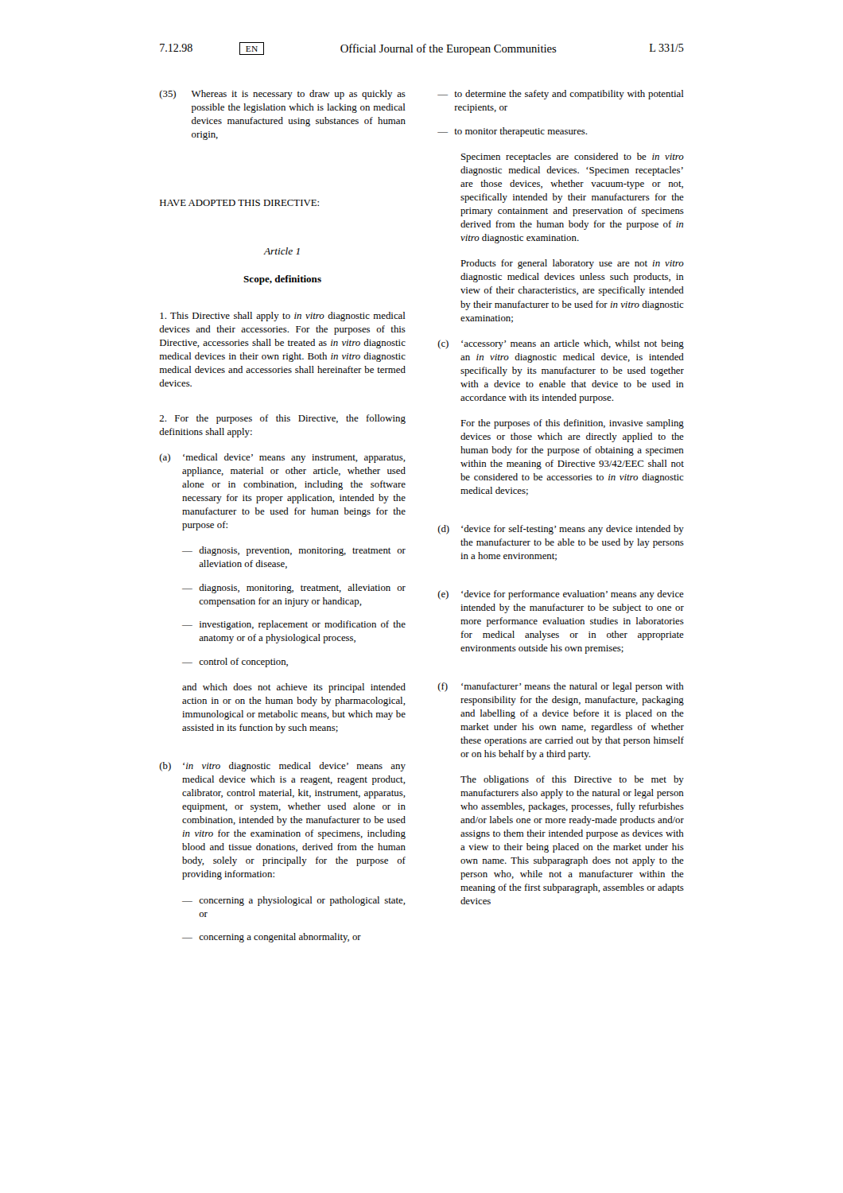7.12.98
EN
Official Journal of the European Communities
L 331/5
(35)
Whereas it is necessary to draw up as quickly as possible the legislation which is lacking on medical devices manufactured using substances of human origin,
HAVE ADOPTED THIS DIRECTIVE:
Article 1
Scope, definitions
1. This Directive shall apply to in vitro diagnostic medical devices and their accessories. For the purposes of this Directive, accessories shall be treated as in vitro diagnostic medical devices in their own right. Both in vitro diagnostic medical devices and accessories shall hereinafter be termed devices.
2. For the purposes of this Directive, the following definitions shall apply:
(a)
‘medical device’ means any instrument, apparatus, appliance, material or other article, whether used alone or in combination, including the software necessary for its proper application, intended by the manufacturer to be used for human beings for the purpose of:
—diagnosis, prevention, monitoring, treatment or alleviation of disease,
—diagnosis, monitoring, treatment, alleviation or compensation for an injury or handicap,
—investigation, replacement or modification of the anatomy or of a physiological process,
—control of conception,
and which does not achieve its principal intended action in or on the human body by pharmacological, immunological or metabolic means, but which may be assisted in its function by such means;
(b)
‘in vitro diagnostic medical device’ means any medical device which is a reagent, reagent product, calibrator, control material, kit, instrument, apparatus, equipment, or system, whether used alone or in combination, intended by the manufacturer to be used in vitro for the examination of specimens, including blood and tissue donations, derived from the human body, solely or principally for the purpose of providing information:
—concerning a physiological or pathological state, or
—concerning a congenital abnormality, or
—to determine the safety and compatibility with potential recipients, or
—to monitor therapeutic measures.
Specimen receptacles are considered to be in vitro diagnostic medical devices. ‘Specimen receptacles’ are those devices, whether vacuum-type or not, specifically intended by their manufacturers for the primary containment and preservation of specimens derived from the human body for the purpose of in vitro diagnostic examination.
Products for general laboratory use are not in vitro diagnostic medical devices unless such products, in view of their characteristics, are specifically intended by their manufacturer to be used for in vitro diagnostic examination;
(c)
‘accessory’ means an article which, whilst not being an in vitro diagnostic medical device, is intended specifically by its manufacturer to be used together with a device to enable that device to be used in accordance with its intended purpose.
For the purposes of this definition, invasive sampling devices or those which are directly applied to the human body for the purpose of obtaining a specimen within the meaning of Directive 93/42/EEC shall not be considered to be accessories to in vitro diagnostic medical devices;
(d)
‘device for self-testing’ means any device intended by the manufacturer to be able to be used by lay persons in a home environment;
(e)
‘device for performance evaluation’ means any device intended by the manufacturer to be subject to one or more performance evaluation studies in laboratories for medical analyses or in other appropriate environments outside his own premises;
(f)
‘manufacturer’ means the natural or legal person with responsibility for the design, manufacture, packaging and labelling of a device before it is placed on the market under his own name, regardless of whether these operations are carried out by that person himself or on his behalf by a third party.
The obligations of this Directive to be met by manufacturers also apply to the natural or legal person who assembles, packages, processes, fully refurbishes and/or labels one or more ready-made products and/or assigns to them their intended purpose as devices with a view to their being placed on the market under his own name. This subparagraph does not apply to the person who, while not a manufacturer within the meaning of the first subparagraph, assembles or adapts devices